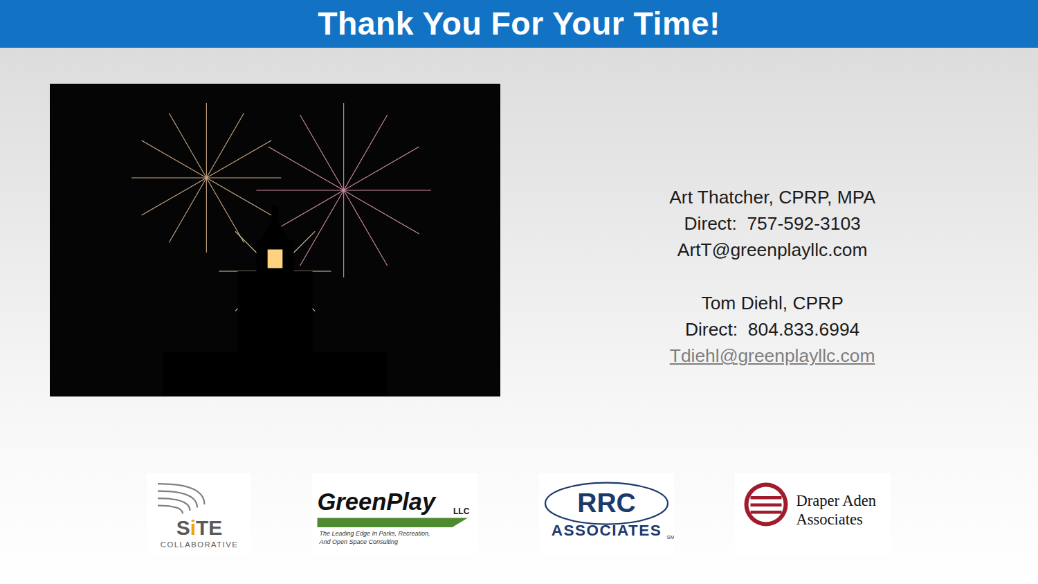Thank You For Your Time!
Art Thatcher, CPRP, MPA
Direct: 757-592-3103
ArtT@greenplayllc.com
Tom Diehl, CPRP
Direct: 804.833.6994
Tdiehl@greenplayllc.com